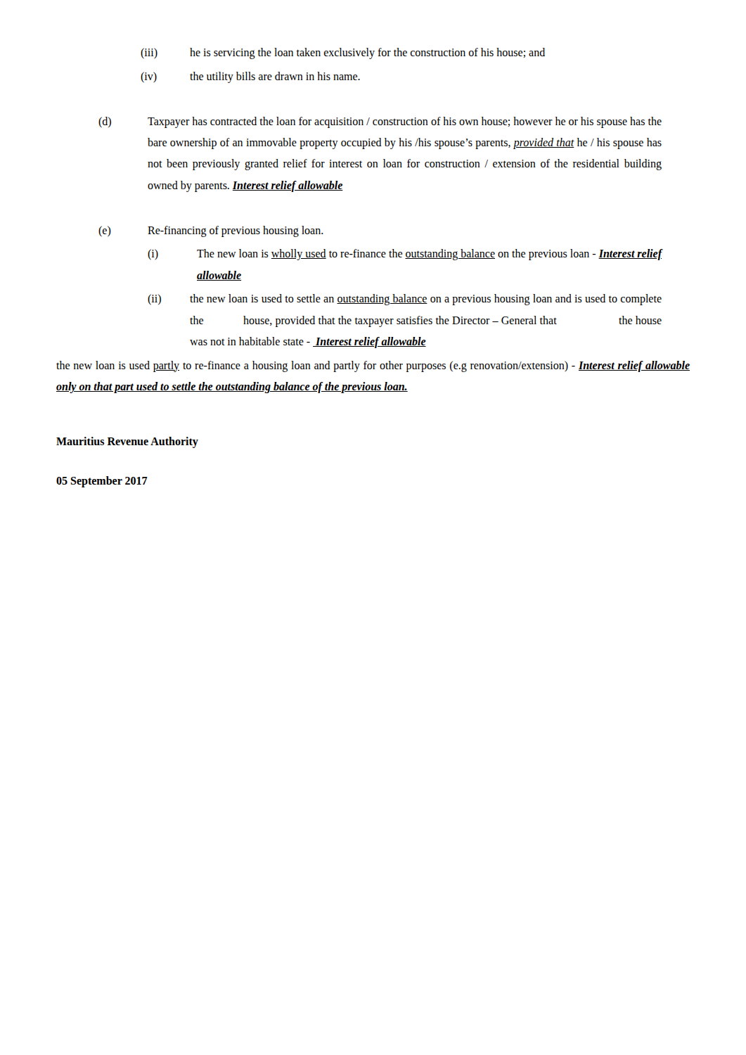(iii)
he is servicing the loan taken exclusively for the construction of his house; and
(iv)
the utility bills are drawn in his name.
(d)
Taxpayer has contracted the loan for acquisition / construction of his own house; however he or his spouse has the bare ownership of an immovable property occupied by his /his spouse’s parents, provided that he / his spouse has not been previously granted relief for interest on loan for construction / extension of the residential building owned by parents. Interest relief allowable
(e)
Re-financing of previous housing loan.
(i)
The new loan is wholly used to re-finance the outstanding balance on the previous loan - Interest relief allowable
(ii)
the new loan is used to settle an outstanding balance on a previous housing loan and is used to complete the house, provided that the taxpayer satisfies the Director – General that the house was not in habitable state - Interest relief allowable
the new loan is used partly to re-finance a housing loan and partly for other purposes (e.g renovation/extension) - Interest relief allowable only on that part used to settle the outstanding balance of the previous loan.
Mauritius Revenue Authority
05 September 2017